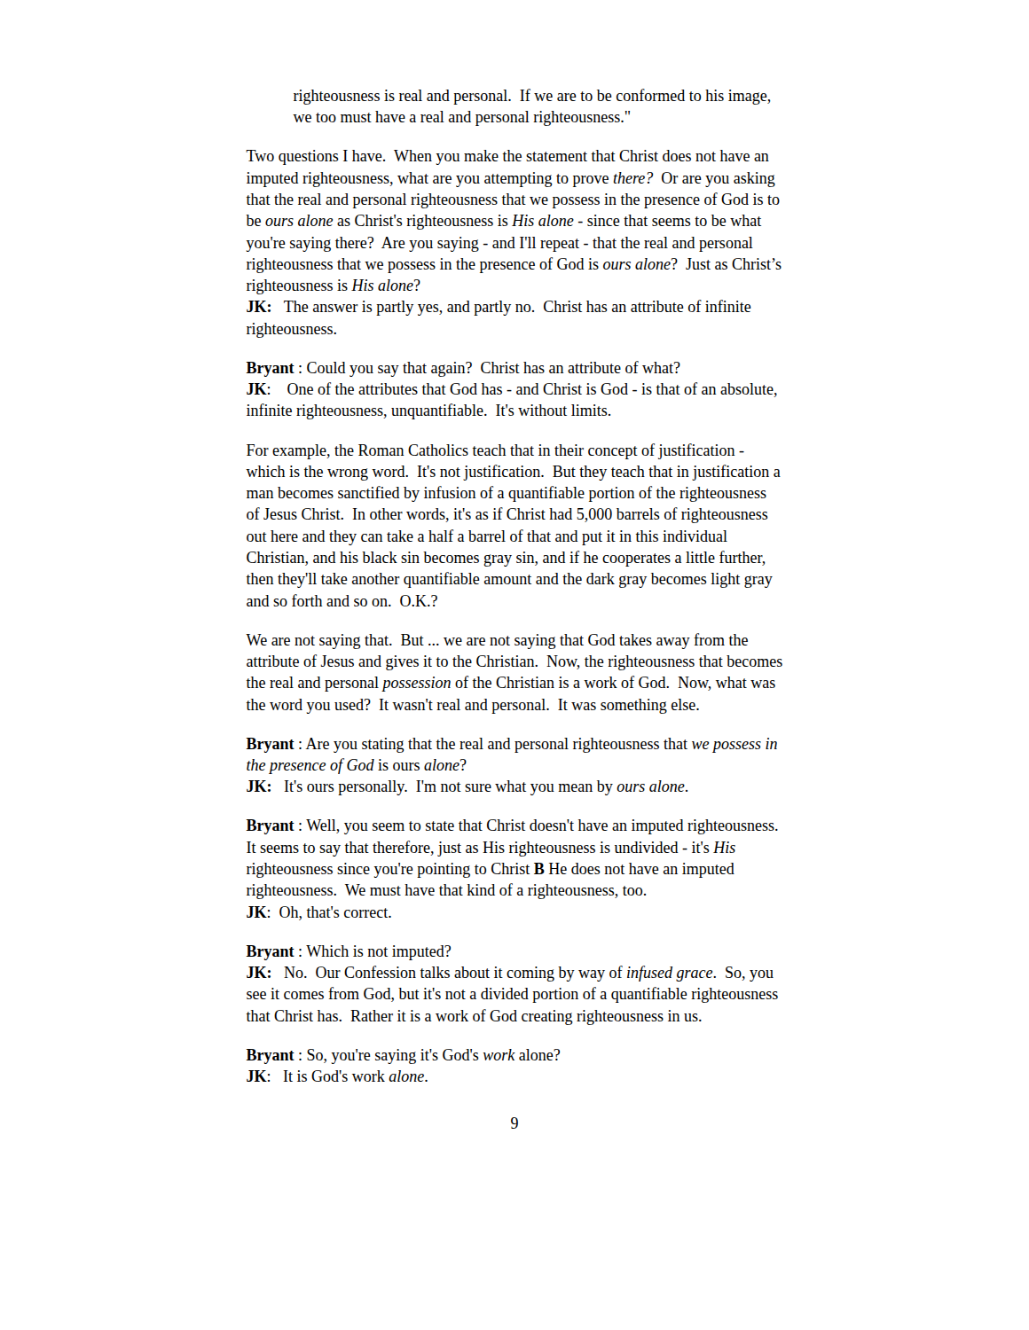righteousness is real and personal. If we are to be conformed to his image, we too must have a real and personal righteousness."
Two questions I have. When you make the statement that Christ does not have an imputed righteousness, what are you attempting to prove there? Or are you asking that the real and personal righteousness that we possess in the presence of God is to be ours alone as Christ's righteousness is His alone - since that seems to be what you're saying there? Are you saying - and I'll repeat - that the real and personal righteousness that we possess in the presence of God is ours alone? Just as Christ’s righteousness is His alone?
JK: The answer is partly yes, and partly no. Christ has an attribute of infinite righteousness.
Bryant : Could you say that again? Christ has an attribute of what?
JK: One of the attributes that God has - and Christ is God - is that of an absolute, infinite righteousness, unquantifiable. It's without limits.
For example, the Roman Catholics teach that in their concept of justification - which is the wrong word. It's not justification. But they teach that in justification a man becomes sanctified by infusion of a quantifiable portion of the righteousness of Jesus Christ. In other words, it's as if Christ had 5,000 barrels of righteousness out here and they can take a half a barrel of that and put it in this individual Christian, and his black sin becomes gray sin, and if he cooperates a little further, then they'll take another quantifiable amount and the dark gray becomes light gray and so forth and so on. O.K.?
We are not saying that. But ... we are not saying that God takes away from the attribute of Jesus and gives it to the Christian. Now, the righteousness that becomes the real and personal possession of the Christian is a work of God. Now, what was the word you used? It wasn't real and personal. It was something else.
Bryant : Are you stating that the real and personal righteousness that we possess in the presence of God is ours alone?
JK: It's ours personally. I'm not sure what you mean by ours alone.
Bryant : Well, you seem to state that Christ doesn't have an imputed righteousness. It seems to say that therefore, just as His righteousness is undivided - it's His righteousness since you're pointing to Christ B He does not have an imputed righteousness. We must have that kind of a righteousness, too.
JK: Oh, that's correct.
Bryant : Which is not imputed?
JK: No. Our Confession talks about it coming by way of infused grace. So, you see it comes from God, but it's not a divided portion of a quantifiable righteousness that Christ has. Rather it is a work of God creating righteousness in us.
Bryant : So, you're saying it's God's work alone?
JK: It is God's work alone.
9